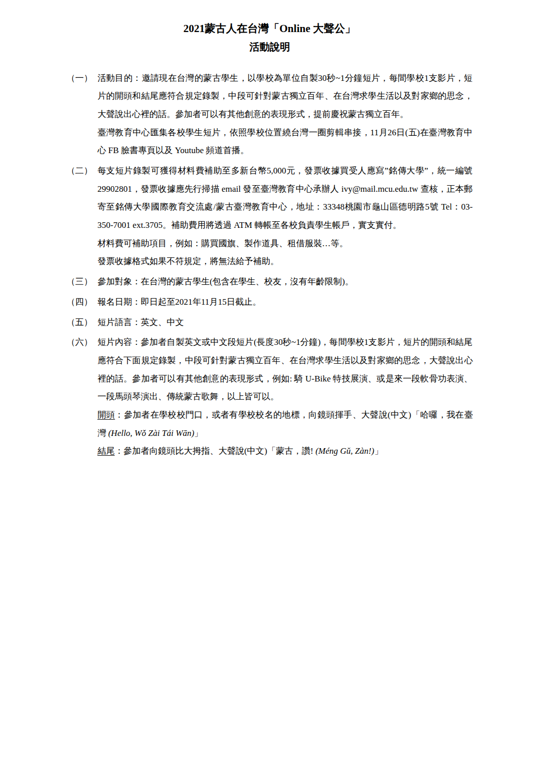2021蒙古人在台灣「Online 大聲公」
活動說明
活動目的：邀請現在台灣的蒙古學生，以學校為單位自製30秒~1分鐘短片，每間學校1支影片，短片的開頭和結尾應符合規定錄製，中段可針對蒙古獨立百年、在台灣求學生活以及對家鄉的思念，大聲說出心裡的話。參加者可以有其他創意的表現形式，提前慶祝蒙古獨立百年。
臺灣教育中心匯集各校學生短片，依照學校位置繞台灣一圈剪輯串接，11月26日(五)在臺灣教育中心 FB 臉書專頁以及 Youtube 頻道首播。
每支短片錄製可獲得材料費補助至多新台幣5,000元，發票收據買受人應寫”銘傳大學”，統一編號29902801，發票收據應先行掃描 email 發至臺灣教育中心承辦人 ivy@mail.mcu.edu.tw 查核，正本郵寄至銘傳大學國際教育交流處/蒙古臺灣教育中心，地址：33348桃園市龜山區德明路5號 Tel：03-350-7001 ext.3705。補助費用將透過 ATM 轉帳至各校負責學生帳戶，實支實付。
材料費可補助項目，例如：購買國旗、製作道具、租借服裝…等。
發票收據格式如果不符規定，將無法給予補助。
參加對象：在台灣的蒙古學生(包含在學生、校友，沒有年齡限制)。
報名日期：即日起至2021年11月15日截止。
短片語言：英文、中文
短片內容：參加者自製英文或中文段短片(長度30秒~1分鐘)，每間學校1支影片，短片的開頭和結尾應符合下面規定錄製，中段可針對蒙古獨立百年、在台灣求學生活以及對家鄉的思念，大聲說出心裡的話。參加者可以有其他創意的表現形式，例如: 騎 U-Bike 特技展演、或是來一段軟骨功表演、一段馬頭琴演出、傳統蒙古歌舞，以上皆可以。
開頭：參加者在學校校門口，或者有學校校名的地標，向鏡頭揮手、大聲說(中文)「哈囉，我在臺灣 (Hello, Wǒ Zài Tái Wān)」
結尾：參加者向鏡頭比大拇指、大聲說(中文)「蒙古，讚! (Méng Gǔ, Zàn!)」